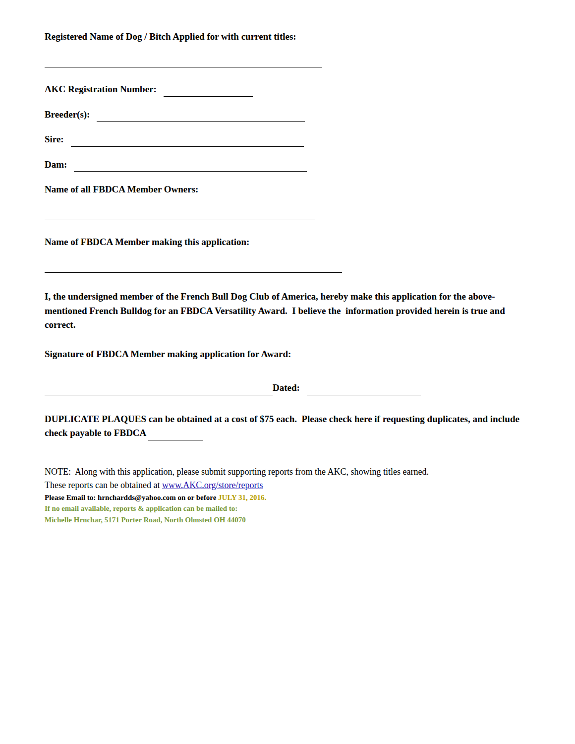Registered Name of Dog / Bitch Applied for with current titles:
AKC Registration Number:
Breeder(s):
Sire:
Dam:
Name of all FBDCA Member Owners:
Name of FBDCA Member making this application:
I, the undersigned member of the French Bull Dog Club of America, hereby make this application for the above-mentioned French Bulldog for an FBDCA Versatility Award. I believe the information provided herein is true and correct.
Signature of FBDCA Member making application for Award:
Dated:
DUPLICATE PLAQUES can be obtained at a cost of $75 each. Please check here if requesting duplicates, and include check payable to FBDCA
NOTE: Along with this application, please submit supporting reports from the AKC, showing titles earned.
These reports can be obtained at www.AKC.org/store/reports
Please Email to: hrnchardds@yahoo.com on or before JULY 31, 2016.
If no email available, reports & application can be mailed to:
Michelle Hrnchar, 5171 Porter Road, North Olmsted OH 44070